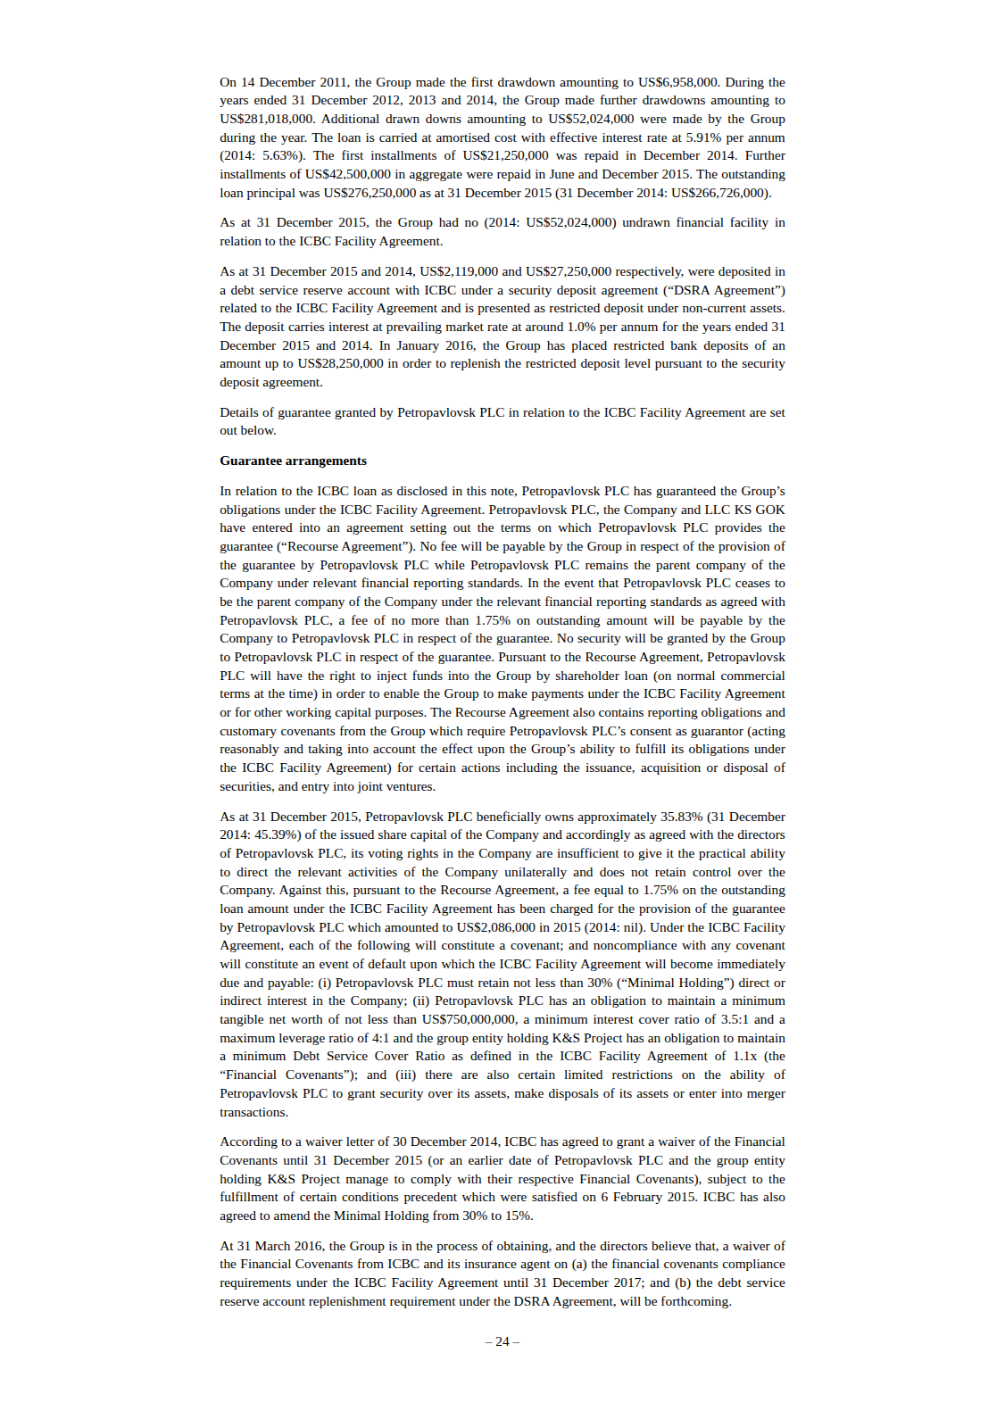On 14 December 2011, the Group made the first drawdown amounting to US$6,958,000. During the years ended 31 December 2012, 2013 and 2014, the Group made further drawdowns amounting to US$281,018,000. Additional drawn downs amounting to US$52,024,000 were made by the Group during the year. The loan is carried at amortised cost with effective interest rate at 5.91% per annum (2014: 5.63%). The first installments of US$21,250,000 was repaid in December 2014. Further installments of US$42,500,000 in aggregate were repaid in June and December 2015. The outstanding loan principal was US$276,250,000 as at 31 December 2015 (31 December 2014: US$266,726,000).
As at 31 December 2015, the Group had no (2014: US$52,024,000) undrawn financial facility in relation to the ICBC Facility Agreement.
As at 31 December 2015 and 2014, US$2,119,000 and US$27,250,000 respectively, were deposited in a debt service reserve account with ICBC under a security deposit agreement (“DSRA Agreement”) related to the ICBC Facility Agreement and is presented as restricted deposit under non-current assets. The deposit carries interest at prevailing market rate at around 1.0% per annum for the years ended 31 December 2015 and 2014. In January 2016, the Group has placed restricted bank deposits of an amount up to US$28,250,000 in order to replenish the restricted deposit level pursuant to the security deposit agreement.
Details of guarantee granted by Petropavlovsk PLC in relation to the ICBC Facility Agreement are set out below.
Guarantee arrangements
In relation to the ICBC loan as disclosed in this note, Petropavlovsk PLC has guaranteed the Group’s obligations under the ICBC Facility Agreement. Petropavlovsk PLC, the Company and LLC KS GOK have entered into an agreement setting out the terms on which Petropavlovsk PLC provides the guarantee (“Recourse Agreement”). No fee will be payable by the Group in respect of the provision of the guarantee by Petropavlovsk PLC while Petropavlovsk PLC remains the parent company of the Company under relevant financial reporting standards. In the event that Petropavlovsk PLC ceases to be the parent company of the Company under the relevant financial reporting standards as agreed with Petropavlovsk PLC, a fee of no more than 1.75% on outstanding amount will be payable by the Company to Petropavlovsk PLC in respect of the guarantee. No security will be granted by the Group to Petropavlovsk PLC in respect of the guarantee. Pursuant to the Recourse Agreement, Petropavlovsk PLC will have the right to inject funds into the Group by shareholder loan (on normal commercial terms at the time) in order to enable the Group to make payments under the ICBC Facility Agreement or for other working capital purposes. The Recourse Agreement also contains reporting obligations and customary covenants from the Group which require Petropavlovsk PLC’s consent as guarantor (acting reasonably and taking into account the effect upon the Group’s ability to fulfill its obligations under the ICBC Facility Agreement) for certain actions including the issuance, acquisition or disposal of securities, and entry into joint ventures.
As at 31 December 2015, Petropavlovsk PLC beneficially owns approximately 35.83% (31 December 2014: 45.39%) of the issued share capital of the Company and accordingly as agreed with the directors of Petropavlovsk PLC, its voting rights in the Company are insufficient to give it the practical ability to direct the relevant activities of the Company unilaterally and does not retain control over the Company. Against this, pursuant to the Recourse Agreement, a fee equal to 1.75% on the outstanding loan amount under the ICBC Facility Agreement has been charged for the provision of the guarantee by Petropavlovsk PLC which amounted to US$2,086,000 in 2015 (2014: nil). Under the ICBC Facility Agreement, each of the following will constitute a covenant; and noncompliance with any covenant will constitute an event of default upon which the ICBC Facility Agreement will become immediately due and payable: (i) Petropavlovsk PLC must retain not less than 30% (“Minimal Holding”) direct or indirect interest in the Company; (ii) Petropavlovsk PLC has an obligation to maintain a minimum tangible net worth of not less than US$750,000,000, a minimum interest cover ratio of 3.5:1 and a maximum leverage ratio of 4:1 and the group entity holding K&S Project has an obligation to maintain a minimum Debt Service Cover Ratio as defined in the ICBC Facility Agreement of 1.1x (the “Financial Covenants”); and (iii) there are also certain limited restrictions on the ability of Petropavlovsk PLC to grant security over its assets, make disposals of its assets or enter into merger transactions.
According to a waiver letter of 30 December 2014, ICBC has agreed to grant a waiver of the Financial Covenants until 31 December 2015 (or an earlier date of Petropavlovsk PLC and the group entity holding K&S Project manage to comply with their respective Financial Covenants), subject to the fulfillment of certain conditions precedent which were satisfied on 6 February 2015. ICBC has also agreed to amend the Minimal Holding from 30% to 15%.
At 31 March 2016, the Group is in the process of obtaining, and the directors believe that, a waiver of the Financial Covenants from ICBC and its insurance agent on (a) the financial covenants compliance requirements under the ICBC Facility Agreement until 31 December 2017; and (b) the debt service reserve account replenishment requirement under the DSRA Agreement, will be forthcoming.
– 24 –